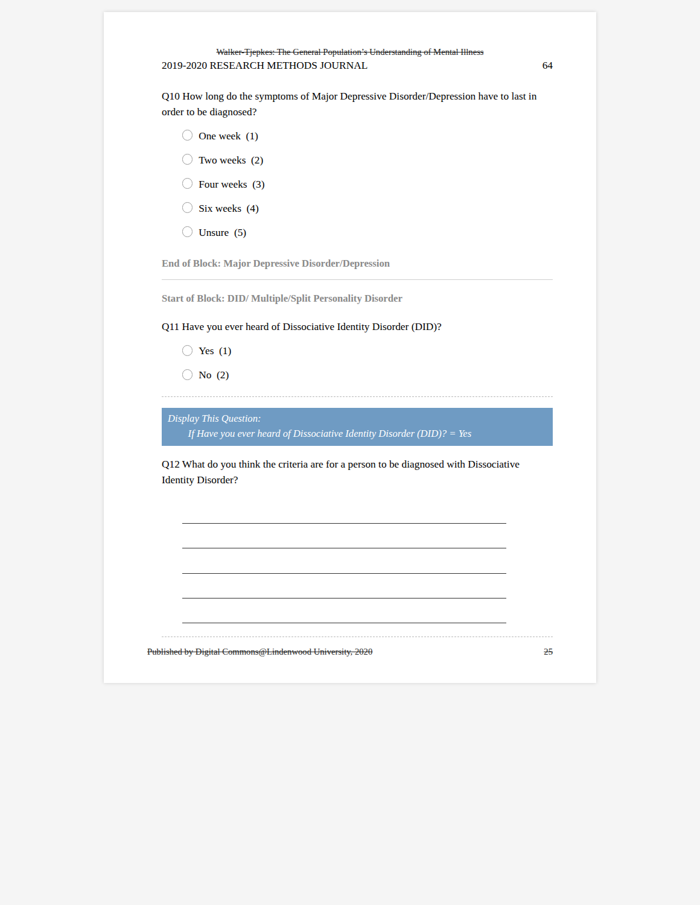Walker-Tjepkes: The General Population’s Understanding of Mental Illness
2019-2020 RESEARCH METHODS JOURNAL 64
Q10 How long do the symptoms of Major Depressive Disorder/Depression have to last in order to be diagnosed?
One week (1)
Two weeks (2)
Four weeks (3)
Six weeks (4)
Unsure (5)
End of Block: Major Depressive Disorder/Depression
Start of Block: DID/ Multiple/Split Personality Disorder
Q11 Have you ever heard of Dissociative Identity Disorder (DID)?
Yes (1)
No (2)
Display This Question: If Have you ever heard of Dissociative Identity Disorder (DID)? = Yes
Q12 What do you think the criteria are for a person to be diagnosed with Dissociative Identity Disorder?
Published by Digital Commons@Lindenwood University, 2020 25